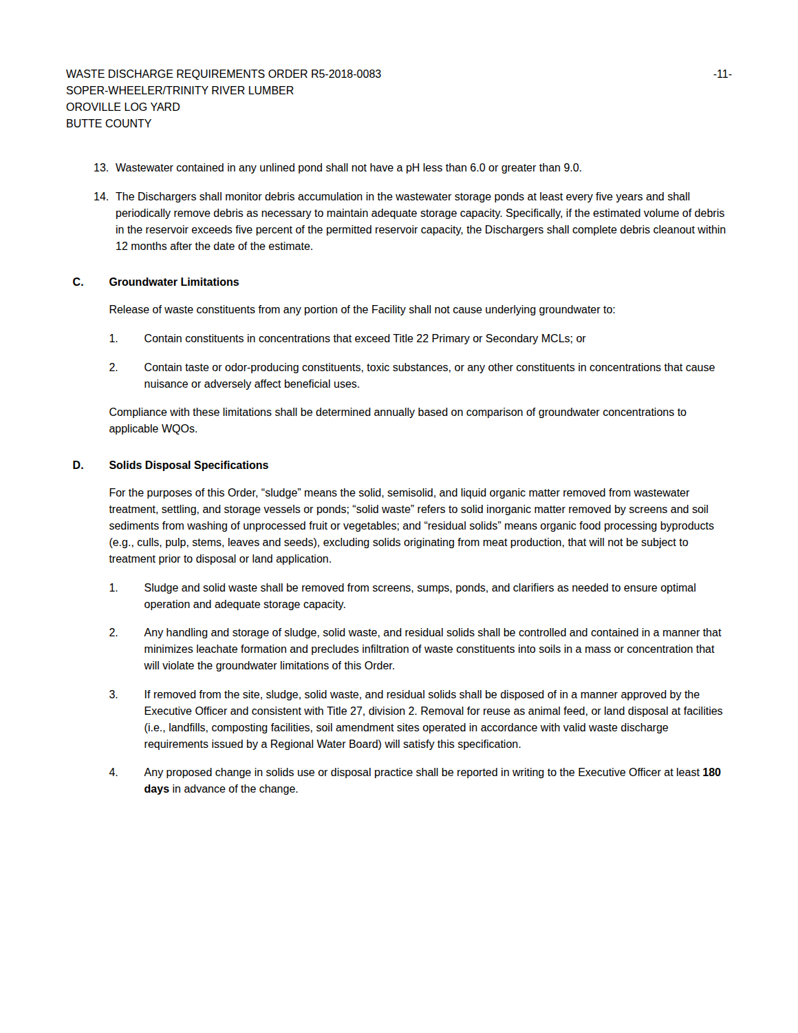WASTE DISCHARGE REQUIREMENTS ORDER R5-2018-0083
SOPER-WHEELER/TRINITY RIVER LUMBER
OROVILLE LOG YARD
BUTTE COUNTY
-11-
13.
Wastewater contained in any unlined pond shall not have a pH less than 6.0 or greater than 9.0.
14.
The Dischargers shall monitor debris accumulation in the wastewater storage ponds at least every five years and shall periodically remove debris as necessary to maintain adequate storage capacity. Specifically, if the estimated volume of debris in the reservoir exceeds five percent of the permitted reservoir capacity, the Dischargers shall complete debris cleanout within 12 months after the date of the estimate.
C. Groundwater Limitations
Release of waste constituents from any portion of the Facility shall not cause underlying groundwater to:
1.
Contain constituents in concentrations that exceed Title 22 Primary or Secondary MCLs; or
2.
Contain taste or odor-producing constituents, toxic substances, or any other constituents in concentrations that cause nuisance or adversely affect beneficial uses.
Compliance with these limitations shall be determined annually based on comparison of groundwater concentrations to applicable WQOs.
D. Solids Disposal Specifications
For the purposes of this Order, “sludge” means the solid, semisolid, and liquid organic matter removed from wastewater treatment, settling, and storage vessels or ponds; “solid waste” refers to solid inorganic matter removed by screens and soil sediments from washing of unprocessed fruit or vegetables; and “residual solids” means organic food processing byproducts (e.g., culls, pulp, stems, leaves and seeds), excluding solids originating from meat production, that will not be subject to treatment prior to disposal or land application.
1.
Sludge and solid waste shall be removed from screens, sumps, ponds, and clarifiers as needed to ensure optimal operation and adequate storage capacity.
2.
Any handling and storage of sludge, solid waste, and residual solids shall be controlled and contained in a manner that minimizes leachate formation and precludes infiltration of waste constituents into soils in a mass or concentration that will violate the groundwater limitations of this Order.
3.
If removed from the site, sludge, solid waste, and residual solids shall be disposed of in a manner approved by the Executive Officer and consistent with Title 27, division 2. Removal for reuse as animal feed, or land disposal at facilities (i.e., landfills, composting facilities, soil amendment sites operated in accordance with valid waste discharge requirements issued by a Regional Water Board) will satisfy this specification.
4.
Any proposed change in solids use or disposal practice shall be reported in writing to the Executive Officer at least 180 days in advance of the change.